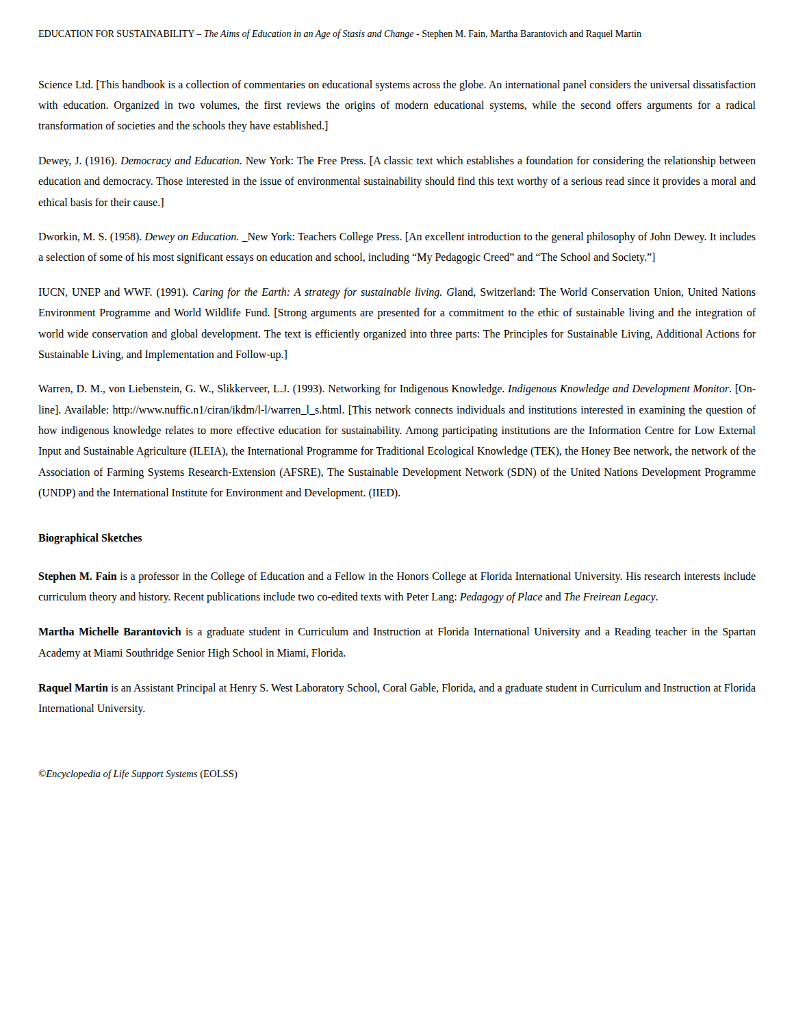EDUCATION FOR SUSTAINABILITY – The Aims of Education in an Age of Stasis and Change - Stephen M. Fain, Martha Barantovich and Raquel Martin
Science Ltd. [This handbook is a collection of commentaries on educational systems across the globe. An international panel considers the universal dissatisfaction with education. Organized in two volumes, the first reviews the origins of modern educational systems, while the second offers arguments for a radical transformation of societies and the schools they have established.]
Dewey, J. (1916). Democracy and Education. New York: The Free Press. [A classic text which establishes a foundation for considering the relationship between education and democracy. Those interested in the issue of environmental sustainability should find this text worthy of a serious read since it provides a moral and ethical basis for their cause.]
Dworkin, M. S. (1958). Dewey on Education. _New York: Teachers College Press. [An excellent introduction to the general philosophy of John Dewey. It includes a selection of some of his most significant essays on education and school, including “My Pedagogic Creed” and “The School and Society.”]
IUCN, UNEP and WWF. (1991). Caring for the Earth: A strategy for sustainable living. Gland, Switzerland: The World Conservation Union, United Nations Environment Programme and World Wildlife Fund. [Strong arguments are presented for a commitment to the ethic of sustainable living and the integration of world wide conservation and global development. The text is efficiently organized into three parts: The Principles for Sustainable Living, Additional Actions for Sustainable Living, and Implementation and Follow-up.]
Warren, D. M., von Liebenstein, G. W., Slikkerveer, L.J. (1993). Networking for Indigenous Knowledge. Indigenous Knowledge and Development Monitor. [On-line]. Available: http://www.nuffic.n1/ciran/ikdm/l-l/warren_l_s.html. [This network connects individuals and institutions interested in examining the question of how indigenous knowledge relates to more effective education for sustainability. Among participating institutions are the Information Centre for Low External Input and Sustainable Agriculture (ILEIA), the International Programme for Traditional Ecological Knowledge (TEK), the Honey Bee network, the network of the Association of Farming Systems Research-Extension (AFSRE), The Sustainable Development Network (SDN) of the United Nations Development Programme (UNDP) and the International Institute for Environment and Development. (IIED).
Biographical Sketches
Stephen M. Fain is a professor in the College of Education and a Fellow in the Honors College at Florida International University. His research interests include curriculum theory and history. Recent publications include two co-edited texts with Peter Lang: Pedagogy of Place and The Freirean Legacy.
Martha Michelle Barantovich is a graduate student in Curriculum and Instruction at Florida International University and a Reading teacher in the Spartan Academy at Miami Southridge Senior High School in Miami, Florida.
Raquel Martin is an Assistant Principal at Henry S. West Laboratory School, Coral Gable, Florida, and a graduate student in Curriculum and Instruction at Florida International University.
©Encyclopedia of Life Support Systems (EOLSS)